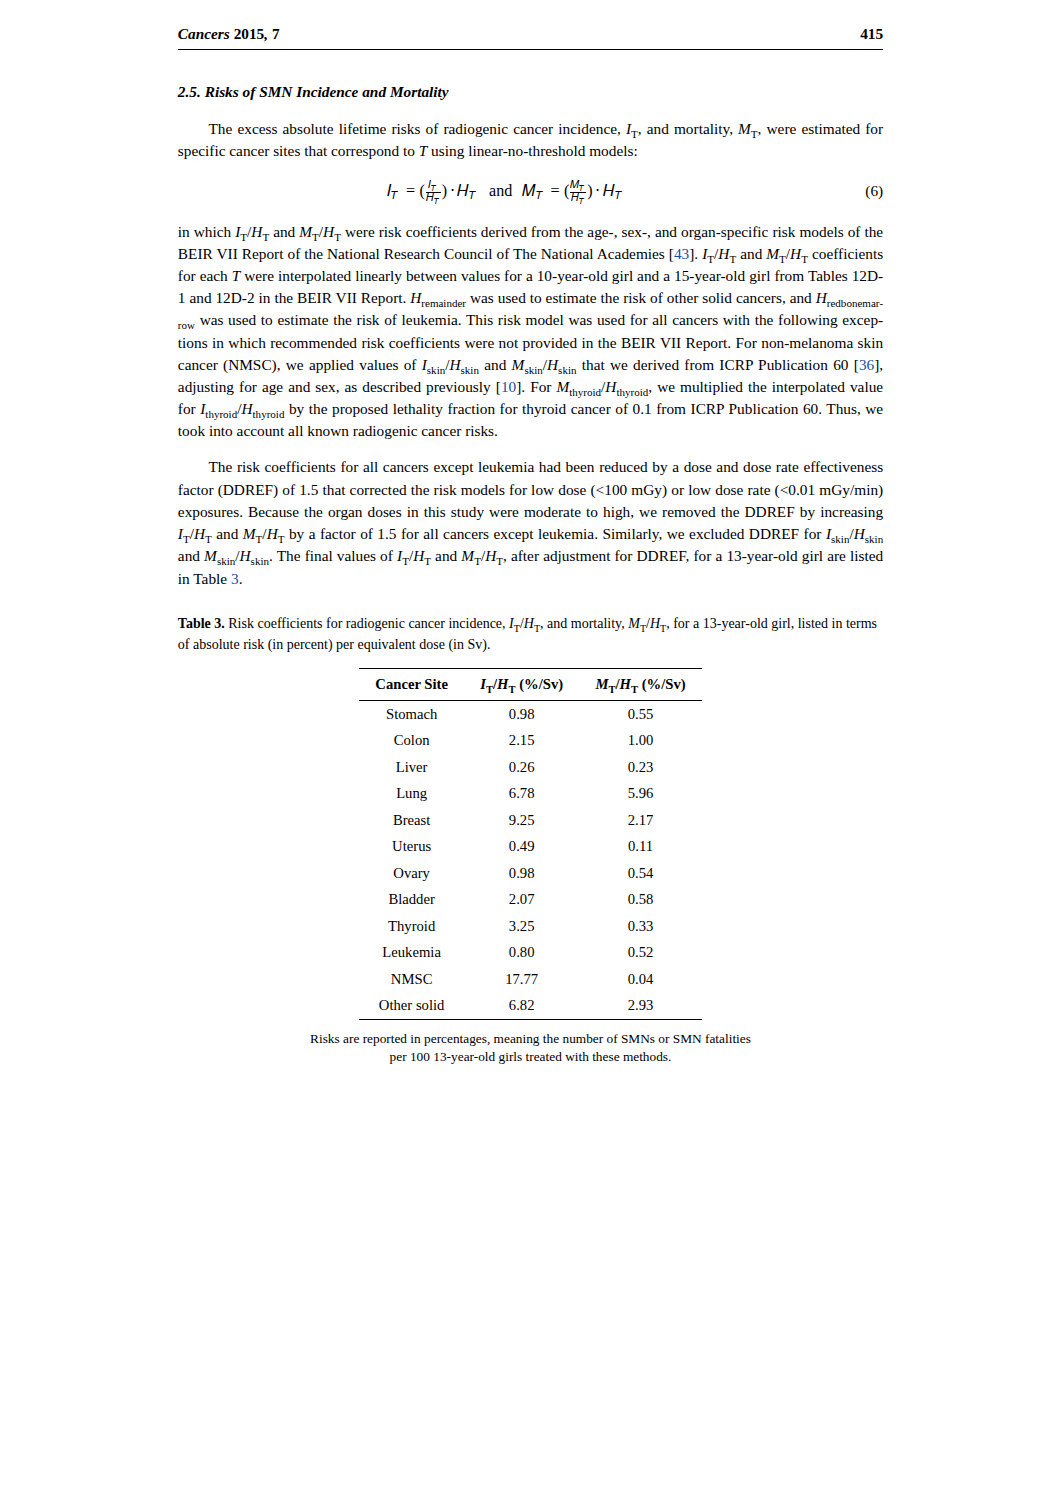Cancers 2015, 7 415
2.5. Risks of SMN Incidence and Mortality
The excess absolute lifetime risks of radiogenic cancer incidence, IT, and mortality, MT, were estimated for specific cancer sites that correspond to T using linear-no-threshold models:
IT = ( IT HT ) ⋅ HT and MT = ( MT HT ) ⋅ HT
(6)
in which IT/HT and MT/HT were risk coefficients derived from the age-, sex-, and organ-specific risk models of the BEIR VII Report of the National Research Council of The National Academies [43]. IT/HT and MT/HT coefficients for each T were interpolated linearly between values for a 10-year-old girl and a 15-year-old girl from Tables 12D-1 and 12D-2 in the BEIR VII Report. Hremainder was used to estimate the risk of other solid cancers, and Hredbonemarrow was used to estimate the risk of leukemia. This risk model was used for all cancers with the following exceptions in which recommended risk coefficients were not provided in the BEIR VII Report. For non-melanoma skin cancer (NMSC), we applied values of Iskin/Hskin and Mskin/Hskin that we derived from ICRP Publication 60 [36], adjusting for age and sex, as described previously [10]. For Mthyroid/Hthyroid, we multiplied the interpolated value for Ithyroid/Hthyroid by the proposed lethality fraction for thyroid cancer of 0.1 from ICRP Publication 60. Thus, we took into account all known radiogenic cancer risks.
The risk coefficients for all cancers except leukemia had been reduced by a dose and dose rate effectiveness factor (DDREF) of 1.5 that corrected the risk models for low dose (<100 mGy) or low dose rate (<0.01 mGy/min) exposures. Because the organ doses in this study were moderate to high, we removed the DDREF by increasing IT/HT and MT/HT by a factor of 1.5 for all cancers except leukemia. Similarly, we excluded DDREF for Iskin/Hskin and Mskin/Hskin. The final values of IT/HT and MT/HT, after adjustment for DDREF, for a 13-year-old girl are listed in Table 3.
Table 3. Risk coefficients for radiogenic cancer incidence, IT/HT, and mortality, MT/HT, for a 13-year-old girl, listed in terms of absolute risk (in percent) per equivalent dose (in Sv).
| Cancer Site | I T / H T (%/Sv) | M T / H T (%/Sv) |
| --- | --- | --- |
| Stomach | 0.98 | 0.55 |
| Colon | 2.15 | 1.00 |
| Liver | 0.26 | 0.23 |
| Lung | 6.78 | 5.96 |
| Breast | 9.25 | 2.17 |
| Uterus | 0.49 | 0.11 |
| Ovary | 0.98 | 0.54 |
| Bladder | 2.07 | 0.58 |
| Thyroid | 3.25 | 0.33 |
| Leukemia | 0.80 | 0.52 |
| NMSC | 17.77 | 0.04 |
| Other solid | 6.82 | 2.93 |
Risks are reported in percentages, meaning the number of SMNs or SMN fatalities per 100 13-year-old girls treated with these methods.